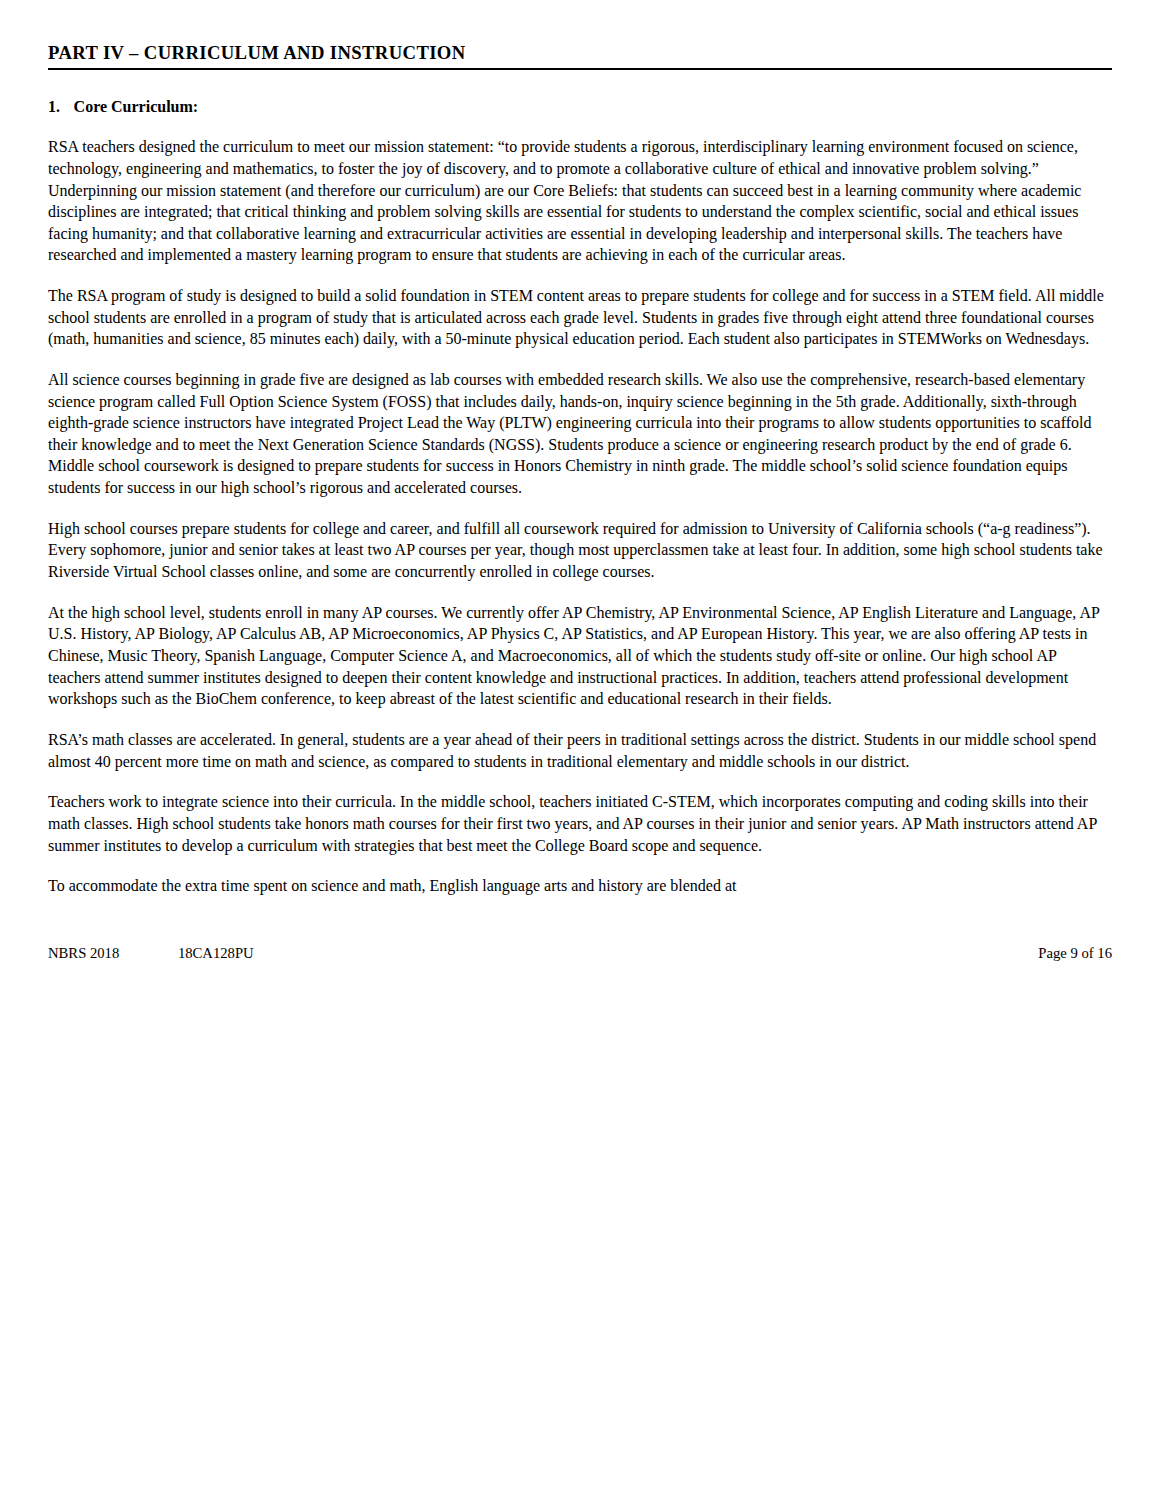PART IV – CURRICULUM AND INSTRUCTION
1. Core Curriculum:
RSA teachers designed the curriculum to meet our mission statement: “to provide students a rigorous, interdisciplinary learning environment focused on science, technology, engineering and mathematics, to foster the joy of discovery, and to promote a collaborative culture of ethical and innovative problem solving.” Underpinning our mission statement (and therefore our curriculum) are our Core Beliefs: that students can succeed best in a learning community where academic disciplines are integrated; that critical thinking and problem solving skills are essential for students to understand the complex scientific, social and ethical issues facing humanity; and that collaborative learning and extracurricular activities are essential in developing leadership and interpersonal skills. The teachers have researched and implemented a mastery learning program to ensure that students are achieving in each of the curricular areas.
The RSA program of study is designed to build a solid foundation in STEM content areas to prepare students for college and for success in a STEM field. All middle school students are enrolled in a program of study that is articulated across each grade level. Students in grades five through eight attend three foundational courses (math, humanities and science, 85 minutes each) daily, with a 50-minute physical education period. Each student also participates in STEMWorks on Wednesdays.
All science courses beginning in grade five are designed as lab courses with embedded research skills. We also use the comprehensive, research-based elementary science program called Full Option Science System (FOSS) that includes daily, hands-on, inquiry science beginning in the 5th grade. Additionally, sixth-through eighth-grade science instructors have integrated Project Lead the Way (PLTW) engineering curricula into their programs to allow students opportunities to scaffold their knowledge and to meet the Next Generation Science Standards (NGSS). Students produce a science or engineering research product by the end of grade 6. Middle school coursework is designed to prepare students for success in Honors Chemistry in ninth grade. The middle school’s solid science foundation equips students for success in our high school’s rigorous and accelerated courses.
High school courses prepare students for college and career, and fulfill all coursework required for admission to University of California schools (“a-g readiness”). Every sophomore, junior and senior takes at least two AP courses per year, though most upperclassmen take at least four. In addition, some high school students take Riverside Virtual School classes online, and some are concurrently enrolled in college courses.
At the high school level, students enroll in many AP courses. We currently offer AP Chemistry, AP Environmental Science, AP English Literature and Language, AP U.S. History, AP Biology, AP Calculus AB, AP Microeconomics, AP Physics C, AP Statistics, and AP European History. This year, we are also offering AP tests in Chinese, Music Theory, Spanish Language, Computer Science A, and Macroeconomics, all of which the students study off-site or online. Our high school AP teachers attend summer institutes designed to deepen their content knowledge and instructional practices. In addition, teachers attend professional development workshops such as the BioChem conference, to keep abreast of the latest scientific and educational research in their fields.
RSA’s math classes are accelerated. In general, students are a year ahead of their peers in traditional settings across the district. Students in our middle school spend almost 40 percent more time on math and science, as compared to students in traditional elementary and middle schools in our district.
Teachers work to integrate science into their curricula. In the middle school, teachers initiated C-STEM, which incorporates computing and coding skills into their math classes. High school students take honors math courses for their first two years, and AP courses in their junior and senior years. AP Math instructors attend AP summer institutes to develop a curriculum with strategies that best meet the College Board scope and sequence.
To accommodate the extra time spent on science and math, English language arts and history are blended at
NBRS 2018 18CA128PU Page 9 of 16